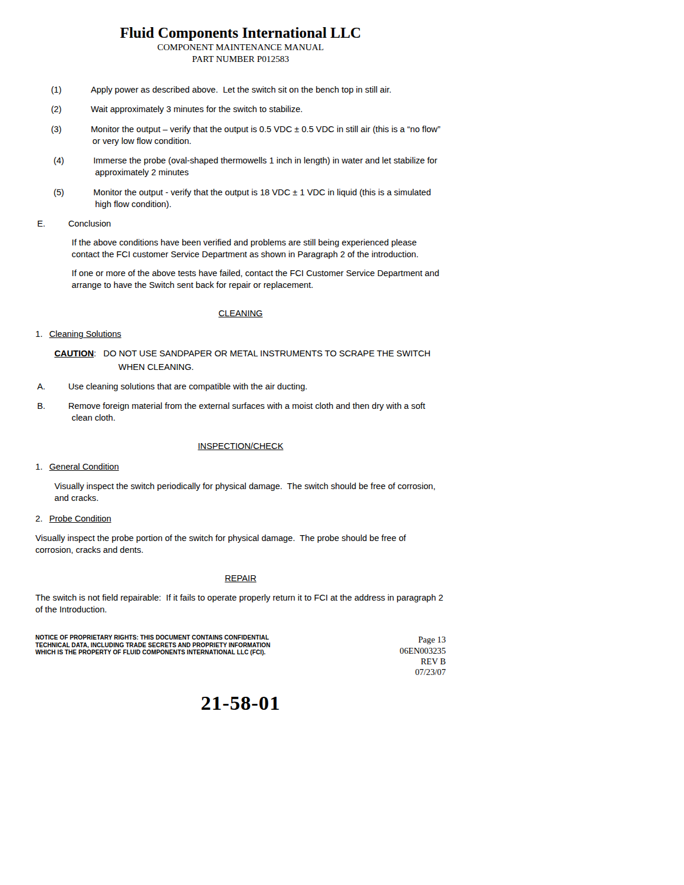Fluid Components International LLC
COMPONENT MAINTENANCE MANUAL
PART NUMBER P012583
(1) Apply power as described above. Let the switch sit on the bench top in still air.
(2) Wait approximately 3 minutes for the switch to stabilize.
(3) Monitor the output – verify that the output is 0.5 VDC ± 0.5 VDC in still air (this is a “no flow” or very low flow condition.
(4) Immerse the probe (oval-shaped thermowells 1 inch in length) in water and let stabilize for approximately 2 minutes
(5) Monitor the output - verify that the output is 18 VDC ± 1 VDC in liquid (this is a simulated high flow condition).
E. Conclusion
If the above conditions have been verified and problems are still being experienced please contact the FCI customer Service Department as shown in Paragraph 2 of the introduction.
If one or more of the above tests have failed, contact the FCI Customer Service Department and arrange to have the Switch sent back for repair or replacement.
CLEANING
1. Cleaning Solutions
CAUTION: DO NOT USE SANDPAPER OR METAL INSTRUMENTS TO SCRAPE THE SWITCH
WHEN CLEANING.
A. Use cleaning solutions that are compatible with the air ducting.
B. Remove foreign material from the external surfaces with a moist cloth and then dry with a soft clean cloth.
INSPECTION/CHECK
1. General Condition
Visually inspect the switch periodically for physical damage. The switch should be free of corrosion, and cracks.
2. Probe Condition
Visually inspect the probe portion of the switch for physical damage. The probe should be free of corrosion, cracks and dents.
REPAIR
The switch is not field repairable: If it fails to operate properly return it to FCI at the address in paragraph 2 of the Introduction.
NOTICE OF PROPRIETARY RIGHTS: THIS DOCUMENT CONTAINS CONFIDENTIAL TECHNICAL DATA, INCLUDING TRADE SECRETS AND PROPRIETY INFORMATION WHICH IS THE PROPERTY OF FLUID COMPONENTS INTERNATIONAL LLC (FCI).
Page 13
06EN003235
REV B
07/23/07
21-58-01